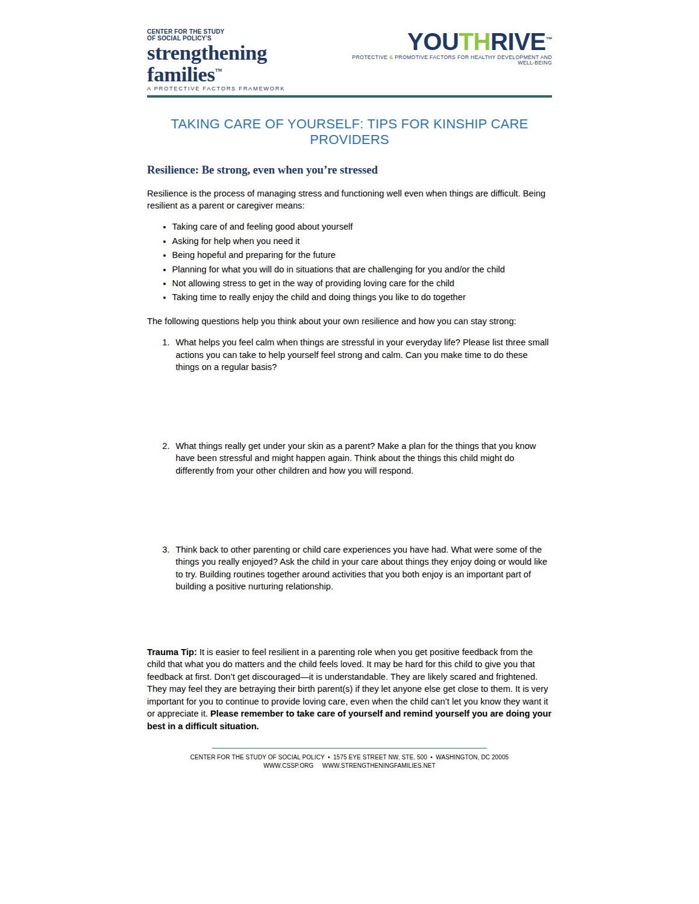Center for the Study
of Social Policy's
strengthening families™
A Protective Factors Framework
YOU TH RIVE™
Protective & Promotive Factors for Healthy Development and Well-Being
TAKING CARE OF YOURSELF: TIPS FOR KINSHIP CARE PROVIDERS
Resilience: Be strong, even when you’re stressed
Resilience is the process of managing stress and functioning well even when things are difficult. Being resilient as a parent or caregiver means:
Taking care of and feeling good about yourself
Asking for help when you need it
Being hopeful and preparing for the future
Planning for what you will do in situations that are challenging for you and/or the child
Not allowing stress to get in the way of providing loving care for the child
Taking time to really enjoy the child and doing things you like to do together
The following questions help you think about your own resilience and how you can stay strong:
What helps you feel calm when things are stressful in your everyday life? Please list three small actions you can take to help yourself feel strong and calm. Can you make time to do these things on a regular basis?
What things really get under your skin as a parent? Make a plan for the things that you know have been stressful and might happen again. Think about the things this child might do differently from your other children and how you will respond.
Think back to other parenting or child care experiences you have had. What were some of the things you really enjoyed? Ask the child in your care about things they enjoy doing or would like to try. Building routines together around activities that you both enjoy is an important part of building a positive nurturing relationship.
Trauma Tip: It is easier to feel resilient in a parenting role when you get positive feedback from the child that what you do matters and the child feels loved. It may be hard for this child to give you that feedback at first. Don’t get discouraged—it is understandable. They are likely scared and frightened. They may feel they are betraying their birth parent(s) if they let anyone else get close to them. It is very important for you to continue to provide loving care, even when the child can’t let you know they want it or appreciate it. Please remember to take care of yourself and remind yourself you are doing your best in a difficult situation.
CENTER FOR THE STUDY OF SOCIAL POLICY • 1575 EYE STREET NW, STE. 500 • WASHINGTON, DC 20005
WWW.CSSP.ORG WWW.STRENGTHENINGFAMILIES.NET